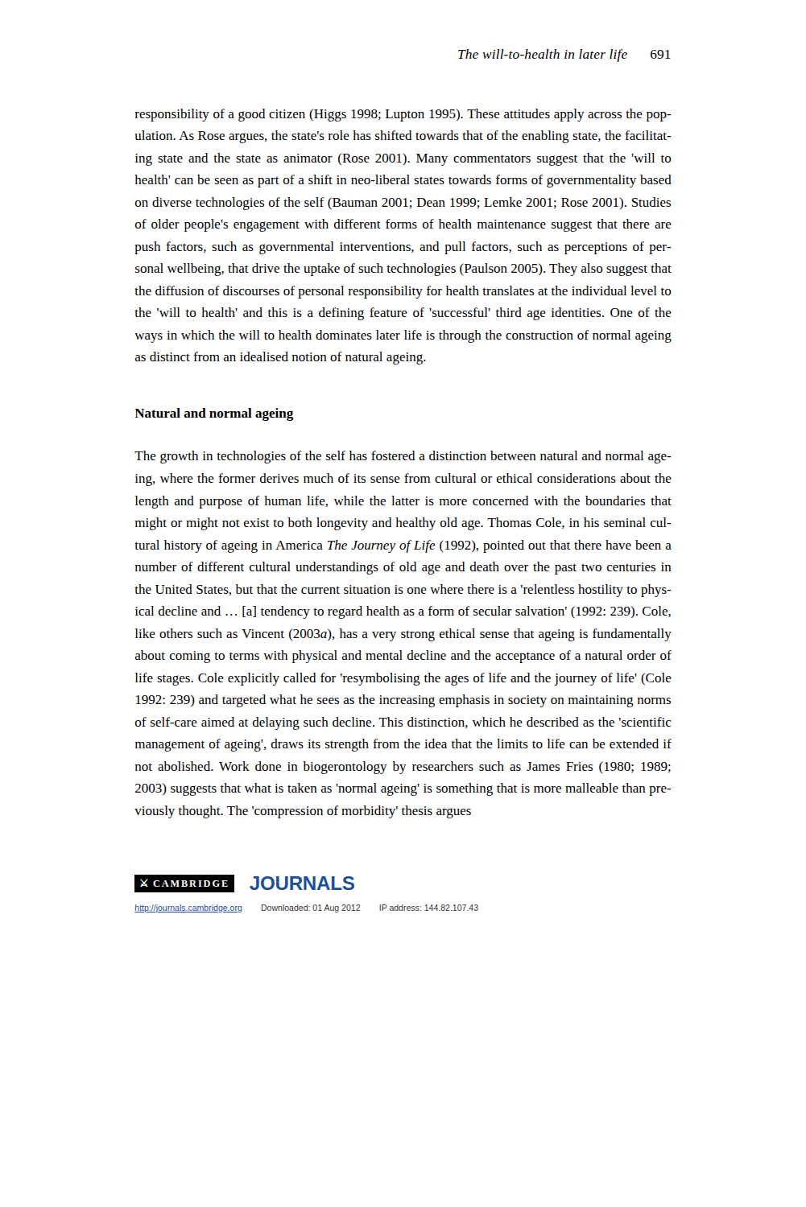The will-to-health in later life 691
responsibility of a good citizen (Higgs 1998; Lupton 1995). These attitudes apply across the population. As Rose argues, the state's role has shifted towards that of the enabling state, the facilitating state and the state as animator (Rose 2001). Many commentators suggest that the 'will to health' can be seen as part of a shift in neo-liberal states towards forms of governmentality based on diverse technologies of the self (Bauman 2001; Dean 1999; Lemke 2001; Rose 2001). Studies of older people's engagement with different forms of health maintenance suggest that there are push factors, such as governmental interventions, and pull factors, such as perceptions of personal wellbeing, that drive the uptake of such technologies (Paulson 2005). They also suggest that the diffusion of discourses of personal responsibility for health translates at the individual level to the 'will to health' and this is a defining feature of 'successful' third age identities. One of the ways in which the will to health dominates later life is through the construction of normal ageing as distinct from an idealised notion of natural ageing.
Natural and normal ageing
The growth in technologies of the self has fostered a distinction between natural and normal ageing, where the former derives much of its sense from cultural or ethical considerations about the length and purpose of human life, while the latter is more concerned with the boundaries that might or might not exist to both longevity and healthy old age. Thomas Cole, in his seminal cultural history of ageing in America The Journey of Life (1992), pointed out that there have been a number of different cultural understandings of old age and death over the past two centuries in the United States, but that the current situation is one where there is a 'relentless hostility to physical decline and … [a] tendency to regard health as a form of secular salvation' (1992: 239). Cole, like others such as Vincent (2003a), has a very strong ethical sense that ageing is fundamentally about coming to terms with physical and mental decline and the acceptance of a natural order of life stages. Cole explicitly called for 'resymbolising the ages of life and the journey of life' (Cole 1992: 239) and targeted what he sees as the increasing emphasis in society on maintaining norms of self-care aimed at delaying such decline. This distinction, which he described as the 'scientific management of ageing', draws its strength from the idea that the limits to life can be extended if not abolished. Work done in biogerontology by researchers such as James Fries (1980; 1989; 2003) suggests that what is taken as 'normal ageing' is something that is more malleable than previously thought. The 'compression of morbidity' thesis argues
⚔CAMBRIDGE JOURNALS
http://journals.cambridge.org Downloaded: 01 Aug 2012 IP address: 144.82.107.43